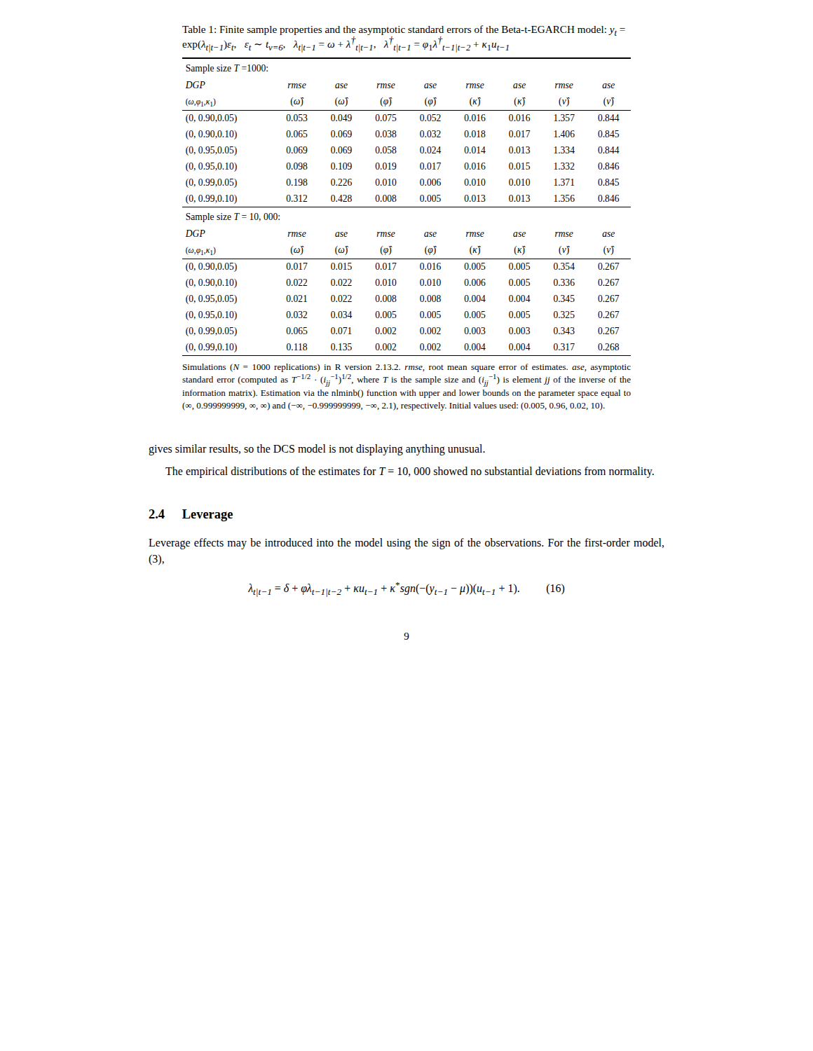Table 1: Finite sample properties and the asymptotic standard errors of the Beta-t-EGARCH model: yt = exp(λt|t−1)εt, εt ∼ tν=6, λt|t−1 = ω + λ†t|t−1, λ†t|t−1 = φ1λ†t−1|t−2 + κ1ut−1
| Sample size T =1000: |
| DGP | rmse | ase | rmse | ase | rmse | ase | rmse | ase |
| ( ω , φ 1 , κ 1 ) | ( ω̂ ) | ( ω̂ ) | ( φ̂ ) | ( φ̂ ) | ( κ̂ ) | ( κ̂ ) | ( ν̂ ) | ( ν̂ ) |
| (0, 0.90,0.05) | 0.053 | 0.049 | 0.075 | 0.052 | 0.016 | 0.016 | 1.357 | 0.844 |
| (0, 0.90,0.10) | 0.065 | 0.069 | 0.038 | 0.032 | 0.018 | 0.017 | 1.406 | 0.845 |
| (0, 0.95,0.05) | 0.069 | 0.069 | 0.058 | 0.024 | 0.014 | 0.013 | 1.334 | 0.844 |
| (0, 0.95,0.10) | 0.098 | 0.109 | 0.019 | 0.017 | 0.016 | 0.015 | 1.332 | 0.846 |
| (0, 0.99,0.05) | 0.198 | 0.226 | 0.010 | 0.006 | 0.010 | 0.010 | 1.371 | 0.845 |
| (0, 0.99,0.10) | 0.312 | 0.428 | 0.008 | 0.005 | 0.013 | 0.013 | 1.356 | 0.846 |
| Sample size T = 10, 000: |
| DGP | rmse | ase | rmse | ase | rmse | ase | rmse | ase |
| ( ω , φ 1 , κ 1 ) | ( ω̂ ) | ( ω̂ ) | ( φ̂ ) | ( φ̂ ) | ( κ̂ ) | ( κ̂ ) | ( ν̂ ) | ( ν̂ ) |
| (0, 0.90,0.05) | 0.017 | 0.015 | 0.017 | 0.016 | 0.005 | 0.005 | 0.354 | 0.267 |
| (0, 0.90,0.10) | 0.022 | 0.022 | 0.010 | 0.010 | 0.006 | 0.005 | 0.336 | 0.267 |
| (0, 0.95,0.05) | 0.021 | 0.022 | 0.008 | 0.008 | 0.004 | 0.004 | 0.345 | 0.267 |
| (0, 0.95,0.10) | 0.032 | 0.034 | 0.005 | 0.005 | 0.005 | 0.005 | 0.325 | 0.267 |
| (0, 0.99,0.05) | 0.065 | 0.071 | 0.002 | 0.002 | 0.003 | 0.003 | 0.343 | 0.267 |
| (0, 0.99,0.10) | 0.118 | 0.135 | 0.002 | 0.002 | 0.004 | 0.004 | 0.317 | 0.268 |
Simulations (N = 1000 replications) in R version 2.13.2. rmse, root mean square error of estimates. ase, asymptotic standard error (computed as T−1/2 · (ijj−1)1/2, where T is the sample size and (ijj−1) is element jj of the inverse of the information matrix). Estimation via the nlminb() function with upper and lower bounds on the parameter space equal to (∞, 0.999999999, ∞, ∞) and (−∞, −0.999999999, −∞, 2.1), respectively. Initial values used: (0.005, 0.96, 0.02, 10).
gives similar results, so the DCS model is not displaying anything unusual.
The empirical distributions of the estimates for T = 10, 000 showed no substantial deviations from normality.
2.4 Leverage
Leverage effects may be introduced into the model using the sign of the observations. For the first-order model, (3),
λt|t−1 = δ + φλt−1|t−2 + κut−1 + κ*sgn(−(yt−1 − μ))(ut−1 + 1).
(16)
9